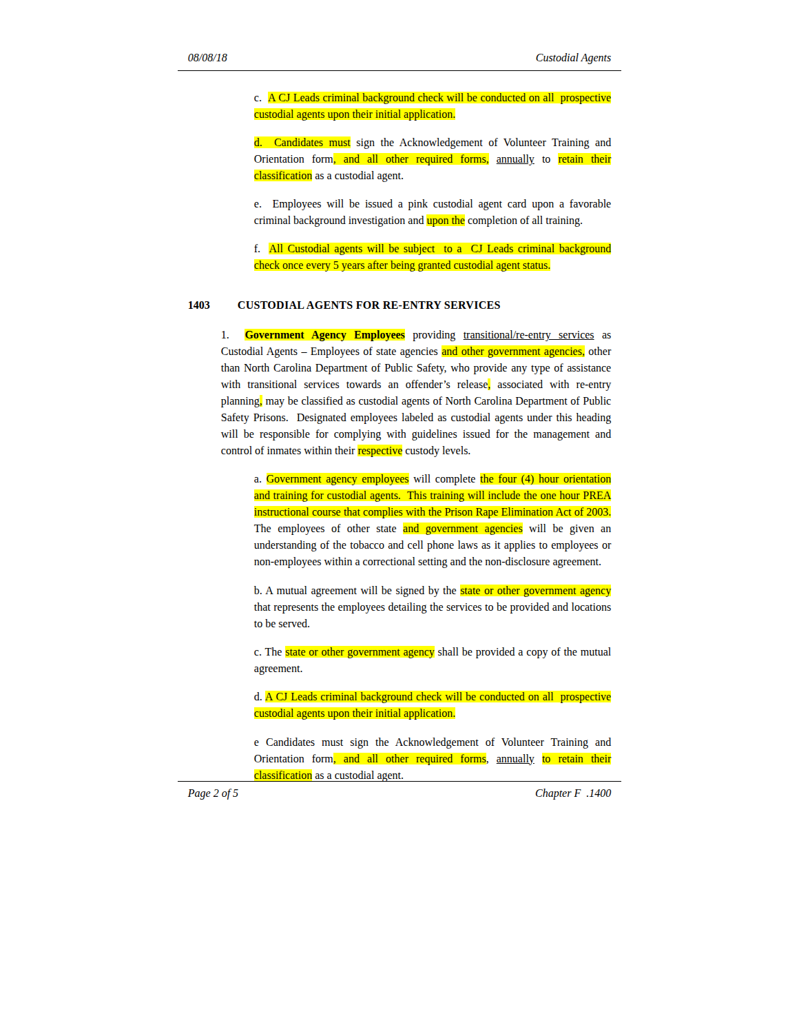08/08/18
Custodial Agents
c. A CJ Leads criminal background check will be conducted on all prospective custodial agents upon their initial application.
d. Candidates must sign the Acknowledgement of Volunteer Training and Orientation form, and all other required forms, annually to retain their classification as a custodial agent.
e. Employees will be issued a pink custodial agent card upon a favorable criminal background investigation and upon the completion of all training.
f. All Custodial agents will be subject to a CJ Leads criminal background check once every 5 years after being granted custodial agent status.
1403
CUSTODIAL AGENTS FOR RE-ENTRY SERVICES
1. Government Agency Employees providing transitional/re-entry services as Custodial Agents – Employees of state agencies and other government agencies, other than North Carolina Department of Public Safety, who provide any type of assistance with transitional services towards an offender’s release, associated with re-entry planning, may be classified as custodial agents of North Carolina Department of Public Safety Prisons. Designated employees labeled as custodial agents under this heading will be responsible for complying with guidelines issued for the management and control of inmates within their respective custody levels.
a. Government agency employees will complete the four (4) hour orientation and training for custodial agents. This training will include the one hour PREA instructional course that complies with the Prison Rape Elimination Act of 2003. The employees of other state and government agencies will be given an understanding of the tobacco and cell phone laws as it applies to employees or non-employees within a correctional setting and the non-disclosure agreement.
b. A mutual agreement will be signed by the state or other government agency that represents the employees detailing the services to be provided and locations to be served.
c. The state or other government agency shall be provided a copy of the mutual agreement.
d. A CJ Leads criminal background check will be conducted on all prospective custodial agents upon their initial application.
e Candidates must sign the Acknowledgement of Volunteer Training and Orientation form, and all other required forms, annually to retain their classification as a custodial agent.
Page 2 of 5
Chapter F .1400